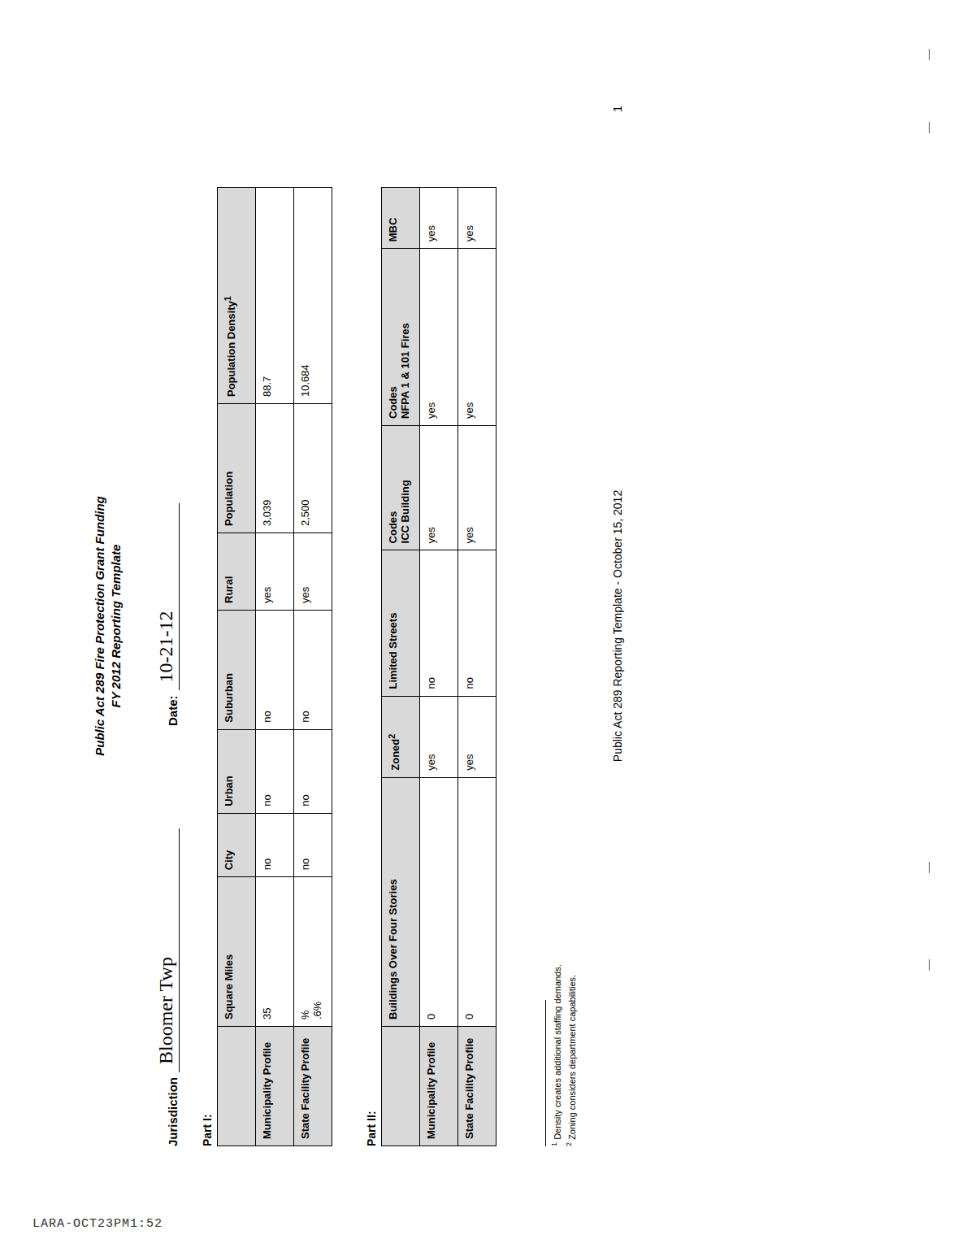Public Act 289 Fire Protection Grant Funding
FY 2012 Reporting Template
Jurisdiction Bloomer Twp Date: 10-21-12
Part I:
| | Square Miles | City | Urban | Suburban | Rural | Population | Population Density 1 |
| --- | --- | --- | --- | --- | --- | --- | --- |
| Municipality Profile | 35 | no | no | no | yes | 3,039 | 88.7 |
| State Facility Profile | % .6% | no | no | no | yes | 2,500 | 10.684 |
Part II:
| | Buildings Over Four Stories | Zoned 2 | Limited Streets | Codes ICC Building | Codes NFPA 1 & 101 Fires | MBC |
| --- | --- | --- | --- | --- | --- | --- |
| Municipality Profile | 0 | yes | no | yes | yes | yes |
| State Facility Profile | 0 | yes | no | yes | yes | yes |
1 Density creates additional staffing demands.
2 Zoning considers department capabilities.
Public Act 289 Reporting Template - October 15, 2012 1
LARA-OCT23PM1:52